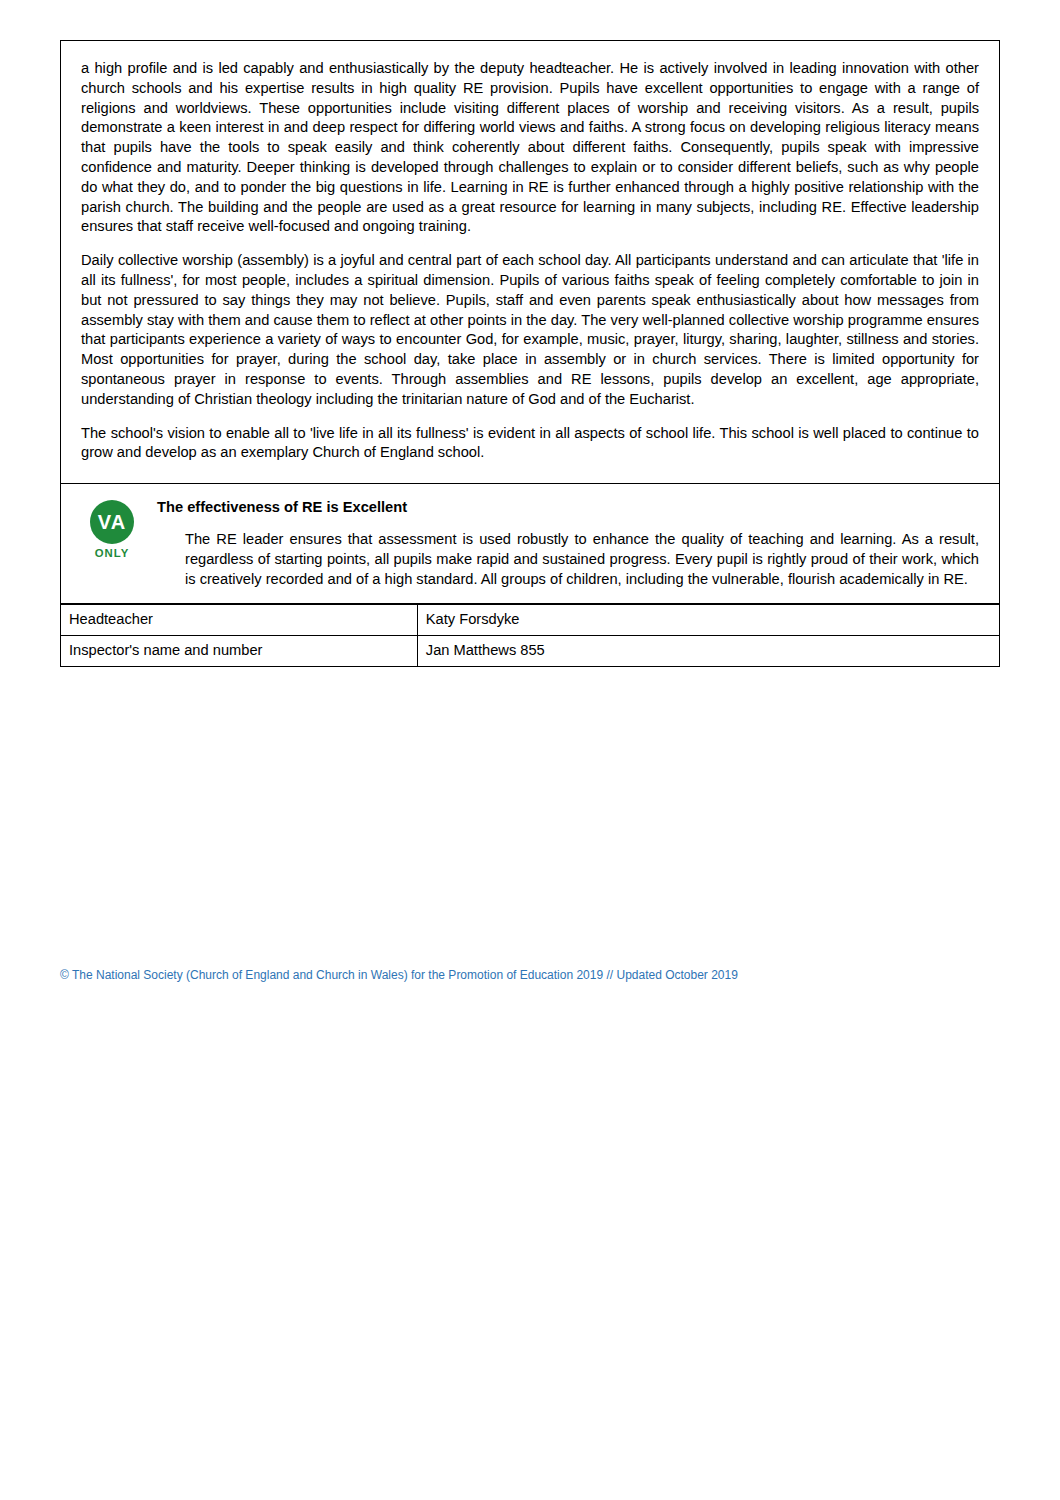a high profile and is led capably and enthusiastically by the deputy headteacher. He is actively involved in leading innovation with other church schools and his expertise results in high quality RE provision. Pupils have excellent opportunities to engage with a range of religions and worldviews. These opportunities include visiting different places of worship and receiving visitors. As a result, pupils demonstrate a keen interest in and deep respect for differing world views and faiths. A strong focus on developing religious literacy means that pupils have the tools to speak easily and think coherently about different faiths. Consequently, pupils speak with impressive confidence and maturity. Deeper thinking is developed through challenges to explain or to consider different beliefs, such as why people do what they do, and to ponder the big questions in life. Learning in RE is further enhanced through a highly positive relationship with the parish church. The building and the people are used as a great resource for learning in many subjects, including RE. Effective leadership ensures that staff receive well-focused and ongoing training.
Daily collective worship (assembly) is a joyful and central part of each school day. All participants understand and can articulate that 'life in all its fullness', for most people, includes a spiritual dimension. Pupils of various faiths speak of feeling completely comfortable to join in but not pressured to say things they may not believe. Pupils, staff and even parents speak enthusiastically about how messages from assembly stay with them and cause them to reflect at other points in the day. The very well-planned collective worship programme ensures that participants experience a variety of ways to encounter God, for example, music, prayer, liturgy, sharing, laughter, stillness and stories. Most opportunities for prayer, during the school day, take place in assembly or in church services. There is limited opportunity for spontaneous prayer in response to events. Through assemblies and RE lessons, pupils develop an excellent, age appropriate, understanding of Christian theology including the trinitarian nature of God and of the Eucharist.
The school's vision to enable all to 'live life in all its fullness' is evident in all aspects of school life. This school is well placed to continue to grow and develop as an exemplary Church of England school.
VA
ONLY
The effectiveness of RE is Excellent
The RE leader ensures that assessment is used robustly to enhance the quality of teaching and learning. As a result, regardless of starting points, all pupils make rapid and sustained progress. Every pupil is rightly proud of their work, which is creatively recorded and of a high standard. All groups of children, including the vulnerable, flourish academically in RE.
| Headteacher | Katy Forsdyke |
| Inspector's name and number | Jan Matthews 855 |
© The National Society (Church of England and Church in Wales) for the Promotion of Education 2019 // Updated October 2019